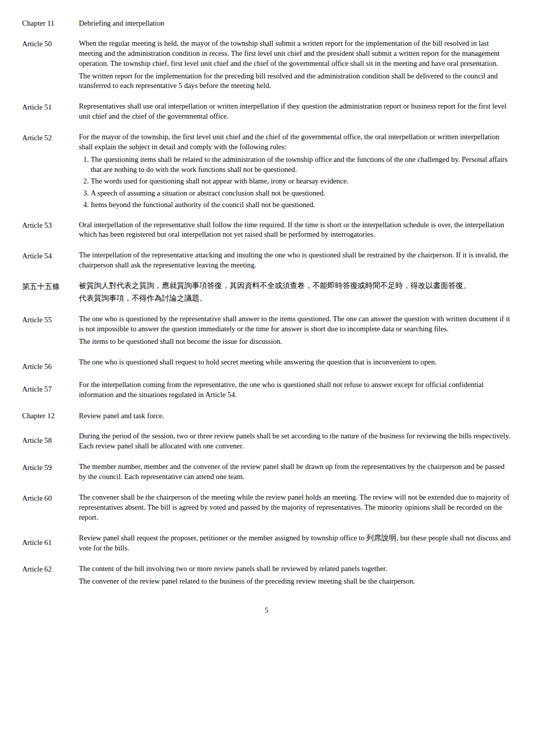Chapter 11
Debriefing and interpellation
Article 50
When the regular meeting is held, the mayor of the township shall submit a written report for the implementation of the bill resolved in last meeting and the administration condition in recess. The first level unit chief and the president shall submit a written report for the management operation. The township chief, first level unit chief and the chief of the governmental office shall sit in the meeting and have oral presentation.
The written report for the implementation for the preceding bill resolved and the administration condition shall be delivered to the council and transferred to each representative 5 days before the meeting held.
Article 51
Representatives shall use oral interpellation or written interpellation if they question the administration report or business report for the first level unit chief and the chief of the governmental office.
Article 52
For the mayor of the township, the first level unit chief and the chief of the governmental office, the oral interpellation or written interpellation shall explain the subject in detail and comply with the following rules:
The questioning items shall be related to the administration of the township office and the functions of the one challenged by. Personal affairs that are nothing to do with the work functions shall not be questioned.
The words used for questioning shall not appear with blame, irony or hearsay evidence.
A speech of assuming a situation or abstract conclusion shall not be questioned.
Items beyond the functional authority of the council shall not be questioned.
Article 53
Oral interpellation of the representative shall follow the time required. If the time is short or the interpellation schedule is over, the interpellation which has been registered but oral interpellation not yet raised shall be performed by interrogatories.
Article 54
The interpellation of the representative attacking and insulting the one who is questioned shall be restrained by the chairperson. If it is invalid, the chairperson shall ask the representative leaving the meeting.
第五十五條
被質詢人對代表之質詢，應就質詢事項答復，其因資料不全或須查卷，不能即時答復或時間不足時，得改以書面答復。
代表質詢事項，不得作為討論之議題。
Article 55
The one who is questioned by the representative shall answer to the items questioned. The one can answer the question with written document if it is not impossible to answer the question immediately or the time for answer is short due to incomplete data or searching files.
The items to be questioned shall not become the issue for discussion.
Article 56
The one who is questioned shall request to hold secret meeting while answering the question that is inconvenient to open.
Article 57
For the interpellation coming from the representative, the one who is questioned shall not refuse to answer except for official confidential information and the situations regulated in Article 54.
Chapter 12
Review panel and task force.
Article 58
During the period of the session, two or three review panels shall be set according to the nature of the business for reviewing the bills respectively. Each review panel shall be allocated with one convener.
Article 59
The member number, member and the convener of the review panel shall be drawn up from the representatives by the chairperson and be passed by the council. Each representative can attend one team.
Article 60
The convener shall be the chairperson of the meeting while the review panel holds an meeting. The review will not be extended due to majority of representatives absent. The bill is agreed by voted and passed by the majority of representatives. The minority opinions shall be recorded on the report.
Article 61
Review panel shall request the proposer, petitioner or the member assigned by township office to 列席說明, but these people shall not discuss and vote for the bills.
Article 62
The content of the bill involving two or more review panels shall be reviewed by related panels together.
The convener of the review panel related to the business of the preceding review meeting shall be the chairperson.
5